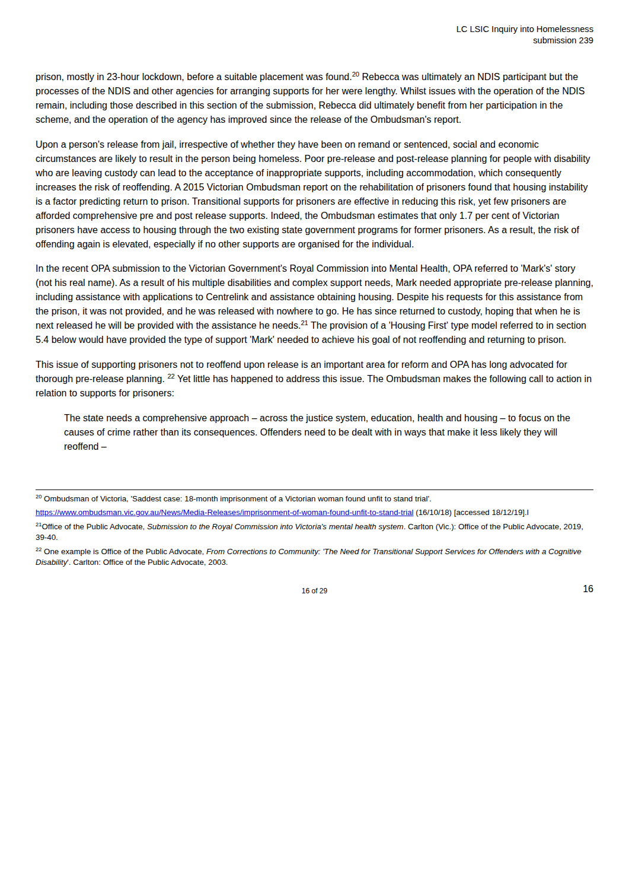LC LSIC Inquiry into Homelessness
submission 239
prison, mostly in 23-hour lockdown, before a suitable placement was found.20 Rebecca was ultimately an NDIS participant but the processes of the NDIS and other agencies for arranging supports for her were lengthy. Whilst issues with the operation of the NDIS remain, including those described in this section of the submission, Rebecca did ultimately benefit from her participation in the scheme, and the operation of the agency has improved since the release of the Ombudsman's report.
Upon a person's release from jail, irrespective of whether they have been on remand or sentenced, social and economic circumstances are likely to result in the person being homeless. Poor pre-release and post-release planning for people with disability who are leaving custody can lead to the acceptance of inappropriate supports, including accommodation, which consequently increases the risk of reoffending. A 2015 Victorian Ombudsman report on the rehabilitation of prisoners found that housing instability is a factor predicting return to prison. Transitional supports for prisoners are effective in reducing this risk, yet few prisoners are afforded comprehensive pre and post release supports. Indeed, the Ombudsman estimates that only 1.7 per cent of Victorian prisoners have access to housing through the two existing state government programs for former prisoners. As a result, the risk of offending again is elevated, especially if no other supports are organised for the individual.
In the recent OPA submission to the Victorian Government's Royal Commission into Mental Health, OPA referred to 'Mark's' story (not his real name). As a result of his multiple disabilities and complex support needs, Mark needed appropriate pre-release planning, including assistance with applications to Centrelink and assistance obtaining housing. Despite his requests for this assistance from the prison, it was not provided, and he was released with nowhere to go. He has since returned to custody, hoping that when he is next released he will be provided with the assistance he needs.21 The provision of a 'Housing First' type model referred to in section 5.4 below would have provided the type of support 'Mark' needed to achieve his goal of not reoffending and returning to prison.
This issue of supporting prisoners not to reoffend upon release is an important area for reform and OPA has long advocated for thorough pre-release planning. 22 Yet little has happened to address this issue. The Ombudsman makes the following call to action in relation to supports for prisoners:
The state needs a comprehensive approach – across the justice system, education, health and housing – to focus on the causes of crime rather than its consequences. Offenders need to be dealt with in ways that make it less likely they will reoffend –
20 Ombudsman of Victoria, 'Saddest case: 18-month imprisonment of a Victorian woman found unfit to stand trial'.
https://www.ombudsman.vic.gov.au/News/Media-Releases/imprisonment-of-woman-found-unfit-to-stand-trial (16/10/18) [accessed 18/12/19].l
21Office of the Public Advocate, Submission to the Royal Commission into Victoria's mental health system. Carlton (Vic.): Office of the Public Advocate, 2019, 39-40.
22 One example is Office of the Public Advocate, From Corrections to Community: 'The Need for Transitional Support Services for Offenders with a Cognitive Disability'. Carlton: Office of the Public Advocate, 2003.
16 of 29 16